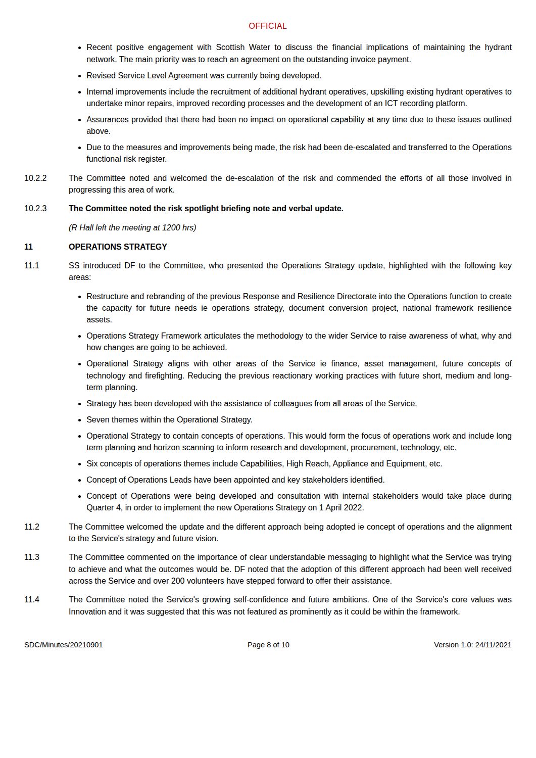OFFICIAL
Recent positive engagement with Scottish Water to discuss the financial implications of maintaining the hydrant network. The main priority was to reach an agreement on the outstanding invoice payment.
Revised Service Level Agreement was currently being developed.
Internal improvements include the recruitment of additional hydrant operatives, upskilling existing hydrant operatives to undertake minor repairs, improved recording processes and the development of an ICT recording platform.
Assurances provided that there had been no impact on operational capability at any time due to these issues outlined above.
Due to the measures and improvements being made, the risk had been de-escalated and transferred to the Operations functional risk register.
10.2.2
The Committee noted and welcomed the de-escalation of the risk and commended the efforts of all those involved in progressing this area of work.
10.2.3
The Committee noted the risk spotlight briefing note and verbal update.
(R Hall left the meeting at 1200 hrs)
11
OPERATIONS STRATEGY
11.1
SS introduced DF to the Committee, who presented the Operations Strategy update, highlighted with the following key areas:
Restructure and rebranding of the previous Response and Resilience Directorate into the Operations function to create the capacity for future needs ie operations strategy, document conversion project, national framework resilience assets.
Operations Strategy Framework articulates the methodology to the wider Service to raise awareness of what, why and how changes are going to be achieved.
Operational Strategy aligns with other areas of the Service ie finance, asset management, future concepts of technology and firefighting. Reducing the previous reactionary working practices with future short, medium and long-term planning.
Strategy has been developed with the assistance of colleagues from all areas of the Service.
Seven themes within the Operational Strategy.
Operational Strategy to contain concepts of operations. This would form the focus of operations work and include long term planning and horizon scanning to inform research and development, procurement, technology, etc.
Six concepts of operations themes include Capabilities, High Reach, Appliance and Equipment, etc.
Concept of Operations Leads have been appointed and key stakeholders identified.
Concept of Operations were being developed and consultation with internal stakeholders would take place during Quarter 4, in order to implement the new Operations Strategy on 1 April 2022.
11.2
The Committee welcomed the update and the different approach being adopted ie concept of operations and the alignment to the Service's strategy and future vision.
11.3
The Committee commented on the importance of clear understandable messaging to highlight what the Service was trying to achieve and what the outcomes would be. DF noted that the adoption of this different approach had been well received across the Service and over 200 volunteers have stepped forward to offer their assistance.
11.4
The Committee noted the Service's growing self-confidence and future ambitions. One of the Service's core values was Innovation and it was suggested that this was not featured as prominently as it could be within the framework.
SDC/Minutes/20210901 Page 8 of 10 Version 1.0: 24/11/2021